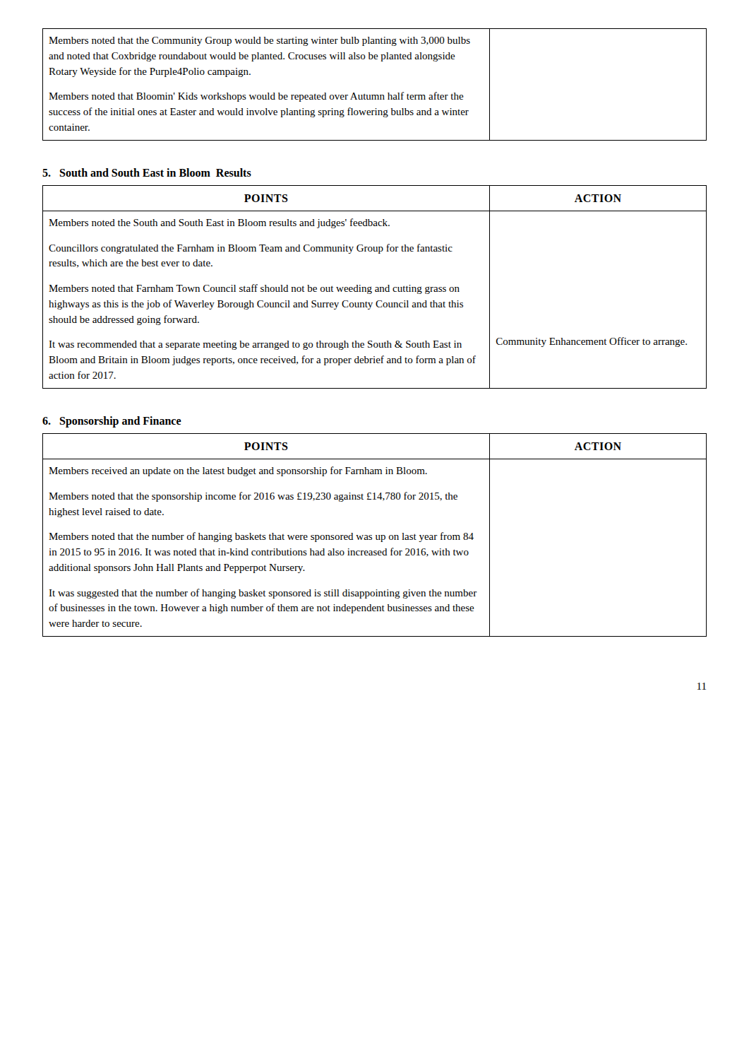| Members noted that the Community Group would be starting winter bulb planting with 3,000 bulbs and noted that Coxbridge roundabout would be planted. Crocuses will also be planted alongside Rotary Weyside for the Purple4Polio campaign. Members noted that Bloomin' Kids workshops would be repeated over Autumn half term after the success of the initial ones at Easter and would involve planting spring flowering bulbs and a winter container. | |
5. South and South East in Bloom Results
| POINTS | ACTION |
| --- | --- |
| Members noted the South and South East in Bloom results and judges' feedback. Councillors congratulated the Farnham in Bloom Team and Community Group for the fantastic results, which are the best ever to date. Members noted that Farnham Town Council staff should not be out weeding and cutting grass on highways as this is the job of Waverley Borough Council and Surrey County Council and that this should be addressed going forward. It was recommended that a separate meeting be arranged to go through the South & South East in Bloom and Britain in Bloom judges reports, once received, for a proper debrief and to form a plan of action for 2017. | Community Enhancement Officer to arrange. |
6. Sponsorship and Finance
| POINTS | ACTION |
| --- | --- |
| Members received an update on the latest budget and sponsorship for Farnham in Bloom. Members noted that the sponsorship income for 2016 was £19,230 against £14,780 for 2015, the highest level raised to date. Members noted that the number of hanging baskets that were sponsored was up on last year from 84 in 2015 to 95 in 2016. It was noted that in-kind contributions had also increased for 2016, with two additional sponsors John Hall Plants and Pepperpot Nursery. It was suggested that the number of hanging basket sponsored is still disappointing given the number of businesses in the town. However a high number of them are not independent businesses and these were harder to secure. | |
11